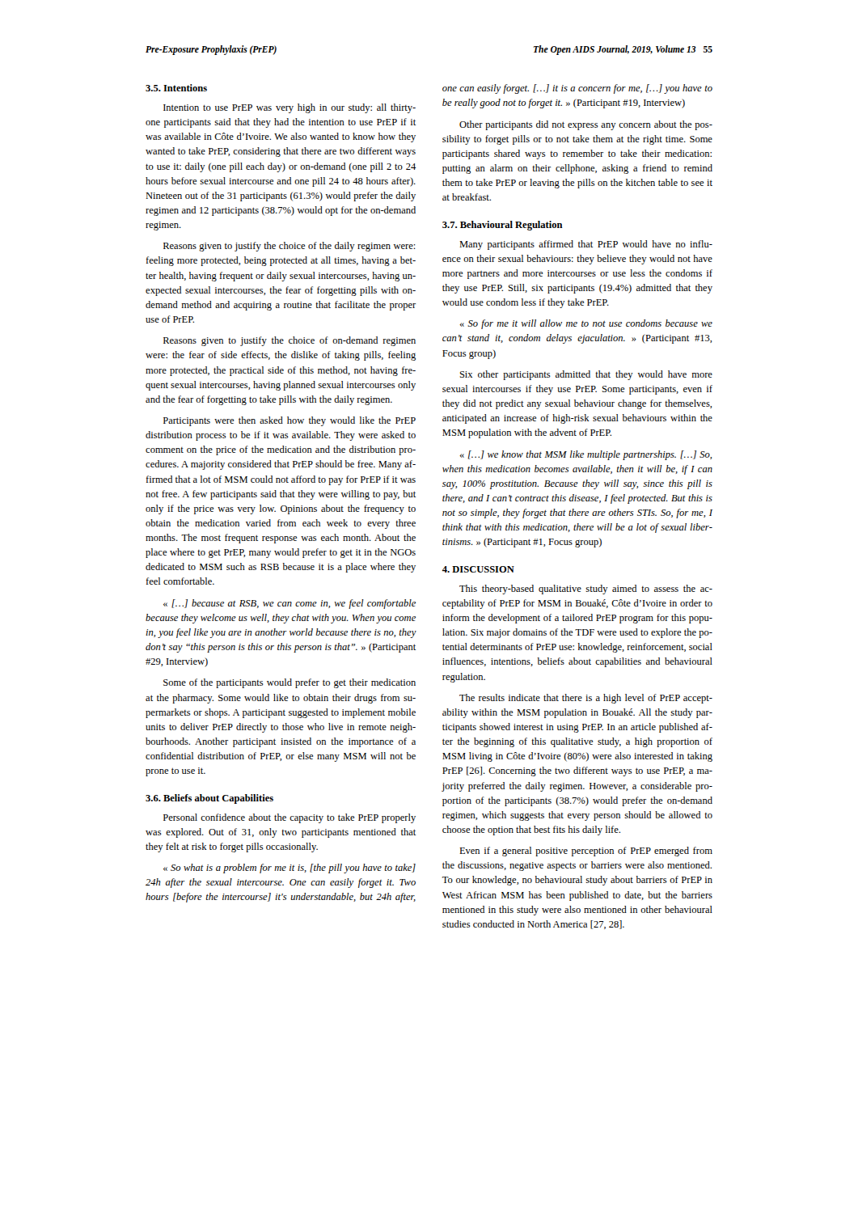Pre-Exposure Prophylaxis (PrEP)
The Open AIDS Journal, 2019, Volume 13 55
3.5. Intentions
Intention to use PrEP was very high in our study: all thirty-one participants said that they had the intention to use PrEP if it was available in Côte d’Ivoire. We also wanted to know how they wanted to take PrEP, considering that there are two different ways to use it: daily (one pill each day) or on-demand (one pill 2 to 24 hours before sexual intercourse and one pill 24 to 48 hours after). Nineteen out of the 31 participants (61.3%) would prefer the daily regimen and 12 participants (38.7%) would opt for the on-demand regimen.
Reasons given to justify the choice of the daily regimen were: feeling more protected, being protected at all times, having a better health, having frequent or daily sexual intercourses, having unexpected sexual intercourses, the fear of forgetting pills with on-demand method and acquiring a routine that facilitate the proper use of PrEP.
Reasons given to justify the choice of on-demand regimen were: the fear of side effects, the dislike of taking pills, feeling more protected, the practical side of this method, not having frequent sexual intercourses, having planned sexual intercourses only and the fear of forgetting to take pills with the daily regimen.
Participants were then asked how they would like the PrEP distribution process to be if it was available. They were asked to comment on the price of the medication and the distribution procedures. A majority considered that PrEP should be free. Many affirmed that a lot of MSM could not afford to pay for PrEP if it was not free. A few participants said that they were willing to pay, but only if the price was very low. Opinions about the frequency to obtain the medication varied from each week to every three months. The most frequent response was each month. About the place where to get PrEP, many would prefer to get it in the NGOs dedicated to MSM such as RSB because it is a place where they feel comfortable.
« […] because at RSB, we can come in, we feel comfortable because they welcome us well, they chat with you. When you come in, you feel like you are in another world because there is no, they don’t say “this person is this or this person is that”. » (Participant #29, Interview)
Some of the participants would prefer to get their medication at the pharmacy. Some would like to obtain their drugs from supermarkets or shops. A participant suggested to implement mobile units to deliver PrEP directly to those who live in remote neighbourhoods. Another participant insisted on the importance of a confidential distribution of PrEP, or else many MSM will not be prone to use it.
3.6. Beliefs about Capabilities
Personal confidence about the capacity to take PrEP properly was explored. Out of 31, only two participants mentioned that they felt at risk to forget pills occasionally.
« So what is a problem for me it is, [the pill you have to take] 24h after the sexual intercourse. One can easily forget it. Two hours [before the intercourse] it's understandable, but 24h after, one can easily forget. […] it is a concern for me, […] you have to be really good not to forget it. » (Participant #19, Interview)
Other participants did not express any concern about the possibility to forget pills or to not take them at the right time. Some participants shared ways to remember to take their medication: putting an alarm on their cellphone, asking a friend to remind them to take PrEP or leaving the pills on the kitchen table to see it at breakfast.
3.7. Behavioural Regulation
Many participants affirmed that PrEP would have no influence on their sexual behaviours: they believe they would not have more partners and more intercourses or use less the condoms if they use PrEP. Still, six participants (19.4%) admitted that they would use condom less if they take PrEP.
« So for me it will allow me to not use condoms because we can’t stand it, condom delays ejaculation. » (Participant #13, Focus group)
Six other participants admitted that they would have more sexual intercourses if they use PrEP. Some participants, even if they did not predict any sexual behaviour change for themselves, anticipated an increase of high-risk sexual behaviours within the MSM population with the advent of PrEP.
« […] we know that MSM like multiple partnerships. […] So, when this medication becomes available, then it will be, if I can say, 100% prostitution. Because they will say, since this pill is there, and I can’t contract this disease, I feel protected. But this is not so simple, they forget that there are others STIs. So, for me, I think that with this medication, there will be a lot of sexual libertinisms. » (Participant #1, Focus group)
4. DISCUSSION
This theory-based qualitative study aimed to assess the acceptability of PrEP for MSM in Bouaké, Côte d’Ivoire in order to inform the development of a tailored PrEP program for this population. Six major domains of the TDF were used to explore the potential determinants of PrEP use: knowledge, reinforcement, social influences, intentions, beliefs about capabilities and behavioural regulation.
The results indicate that there is a high level of PrEP acceptability within the MSM population in Bouaké. All the study participants showed interest in using PrEP. In an article published after the beginning of this qualitative study, a high proportion of MSM living in Côte d’Ivoire (80%) were also interested in taking PrEP [26]. Concerning the two different ways to use PrEP, a majority preferred the daily regimen. However, a considerable proportion of the participants (38.7%) would prefer the on-demand regimen, which suggests that every person should be allowed to choose the option that best fits his daily life.
Even if a general positive perception of PrEP emerged from the discussions, negative aspects or barriers were also mentioned. To our knowledge, no behavioural study about barriers of PrEP in West African MSM has been published to date, but the barriers mentioned in this study were also mentioned in other behavioural studies conducted in North America [27, 28].